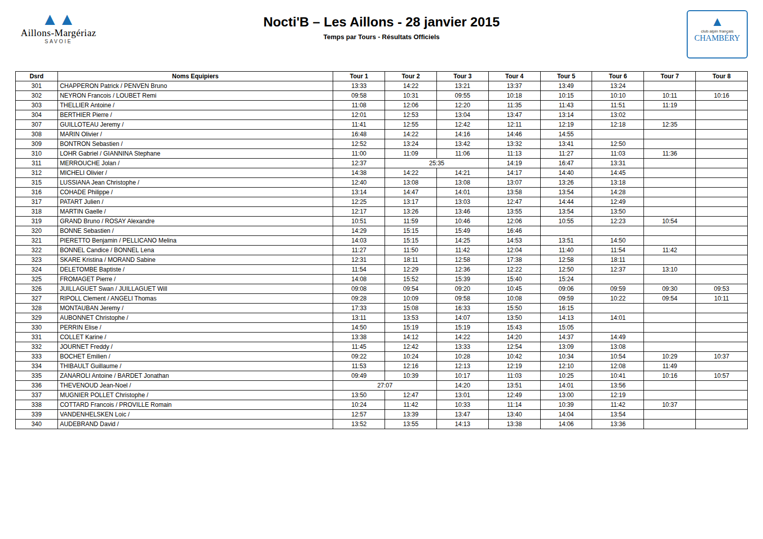▲▲
Aillons-Margériaz
SAVOIE
Nocti'B – Les Aillons - 28 janvier 2015
Temps par Tours - Résultats Officiels
▲
club alpin français
CHAMBÉRY
| Dsrd | Noms Equipiers | Tour 1 | Tour 2 | Tour 3 | Tour 4 | Tour 5 | Tour 6 | Tour 7 | Tour 8 |
| --- | --- | --- | --- | --- | --- | --- | --- | --- | --- |
| 301 | CHAPPERON Patrick / PENVEN Bruno | 13:33 | 14:22 | 13:21 | 13:37 | 13:49 | 13:24 | | |
| 302 | NEYRON Francois / LOUBET Remi | 09:58 | 10:31 | 09:55 | 10:18 | 10:15 | 10:10 | 10:11 | 10:16 |
| 303 | THELLIER Antoine / | 11:08 | 12:06 | 12:20 | 11:35 | 11:43 | 11:51 | 11:19 | |
| 304 | BERTHIER Pierre / | 12:01 | 12:53 | 13:04 | 13:47 | 13:14 | 13:02 | | |
| 307 | GUILLOTEAU Jeremy / | 11:41 | 12:55 | 12:42 | 12:11 | 12:19 | 12:18 | 12:35 | |
| 308 | MARIN Olivier / | 16:48 | 14:22 | 14:16 | 14:46 | 14:55 | | | |
| 309 | BONTRON Sebastien / | 12:52 | 13:24 | 13:42 | 13:32 | 13:41 | 12:50 | | |
| 310 | LOHR Gabriel / GIANNINA Stephane | 11:00 | 11:09 | 11:06 | 11:13 | 11:27 | 11:03 | 11:36 | |
| 311 | MERROUCHE Jolan / | 12:37 | 25:35 | 14:19 | 16:47 | 13:31 | | |
| 312 | MICHELI Olivier / | 14:38 | 14:22 | 14:21 | 14:17 | 14:40 | 14:45 | | |
| 315 | LUSSIANA Jean Christophe / | 12:40 | 13:08 | 13:08 | 13:07 | 13:26 | 13:18 | | |
| 316 | COHADE Philippe / | 13:14 | 14:47 | 14:01 | 13:58 | 13:54 | 14:28 | | |
| 317 | PATART Julien / | 12:25 | 13:17 | 13:03 | 12:47 | 14:44 | 12:49 | | |
| 318 | MARTIN Gaelle / | 12:17 | 13:26 | 13:46 | 13:55 | 13:54 | 13:50 | | |
| 319 | GRAND Bruno / ROSAY Alexandre | 10:51 | 11:59 | 10:46 | 12:06 | 10:55 | 12:23 | 10:54 | |
| 320 | BONNE Sebastien / | 14:29 | 15:15 | 15:49 | 16:46 | | | | |
| 321 | PIERETTO Benjamin / PELLICANO Melina | 14:03 | 15:15 | 14:25 | 14:53 | 13:51 | 14:50 | | |
| 322 | BONNEL Candice / BONNEL Lena | 11:27 | 11:50 | 11:42 | 12:04 | 11:40 | 11:54 | 11:42 | |
| 323 | SKARE Kristina / MORAND Sabine | 12:31 | 18:11 | 12:58 | 17:38 | 12:58 | 18:11 | | |
| 324 | DELETOMBE Baptiste / | 11:54 | 12:29 | 12:36 | 12:22 | 12:50 | 12:37 | 13:10 | |
| 325 | FROMAGET Pierre / | 14:08 | 15:52 | 15:39 | 15:40 | 15:24 | | | |
| 326 | JUILLAGUET Swan / JUILLAGUET Will | 09:08 | 09:54 | 09:20 | 10:45 | 09:06 | 09:59 | 09:30 | 09:53 |
| 327 | RIPOLL Clement / ANGELI Thomas | 09:28 | 10:09 | 09:58 | 10:08 | 09:59 | 10:22 | 09:54 | 10:11 |
| 328 | MONTAUBAN Jeremy / | 17:33 | 15:08 | 16:33 | 15:50 | 16:15 | | | |
| 329 | AUBONNET Christophe / | 13:11 | 13:53 | 14:07 | 13:50 | 14:13 | 14:01 | | |
| 330 | PERRIN Elise / | 14:50 | 15:19 | 15:19 | 15:43 | 15:05 | | | |
| 331 | COLLET Karine / | 13:38 | 14:12 | 14:22 | 14:20 | 14:37 | 14:49 | | |
| 332 | JOURNET Freddy / | 11:45 | 12:42 | 13:33 | 12:54 | 13:09 | 13:08 | | |
| 333 | BOCHET Emilien / | 09:22 | 10:24 | 10:28 | 10:42 | 10:34 | 10:54 | 10:29 | 10:37 |
| 334 | THIBAULT Guillaume / | 11:53 | 12:16 | 12:13 | 12:19 | 12:10 | 12:08 | 11:49 | |
| 335 | ZANAROLI Antoine / BARDET Jonathan | 09:49 | 10:39 | 10:17 | 11:03 | 10:25 | 10:41 | 10:16 | 10:57 |
| 336 | THEVENOUD Jean-Noel / | 27:07 | 14:20 | 13:51 | 14:01 | 13:56 | | |
| 337 | MUGNIER POLLET Christophe / | 13:50 | 12:47 | 13:01 | 12:49 | 13:00 | 12:19 | | |
| 338 | COTTARD Francois / PROVILLE Romain | 10:24 | 11:42 | 10:33 | 11:14 | 10:39 | 11:42 | 10:37 | |
| 339 | VANDENHELSKEN Loic / | 12:57 | 13:39 | 13:47 | 13:40 | 14:04 | 13:54 | | |
| 340 | AUDEBRAND David / | 13:52 | 13:55 | 14:13 | 13:38 | 14:06 | 13:36 | | |